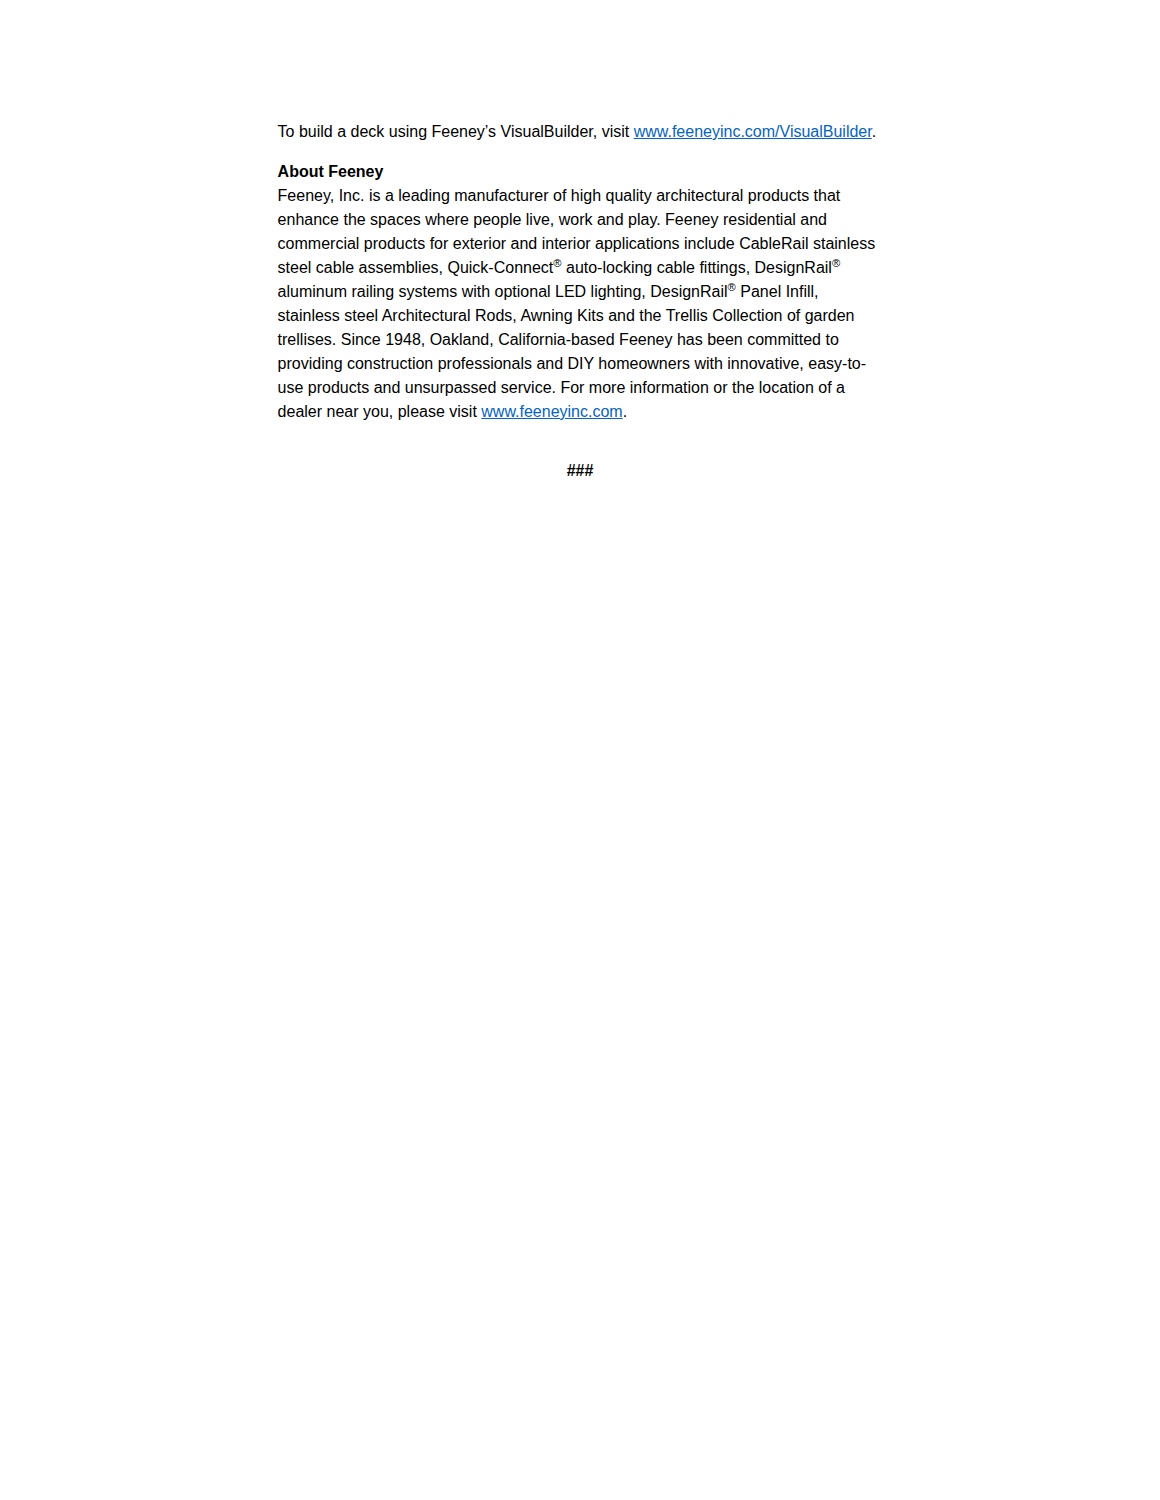To build a deck using Feeney’s VisualBuilder, visit www.feeneyinc.com/VisualBuilder.
About Feeney
Feeney, Inc. is a leading manufacturer of high quality architectural products that enhance the spaces where people live, work and play. Feeney residential and commercial products for exterior and interior applications include CableRail stainless steel cable assemblies, Quick-Connect® auto-locking cable fittings, DesignRail® aluminum railing systems with optional LED lighting, DesignRail® Panel Infill, stainless steel Architectural Rods, Awning Kits and the Trellis Collection of garden trellises. Since 1948, Oakland, California-based Feeney has been committed to providing construction professionals and DIY homeowners with innovative, easy-to-use products and unsurpassed service. For more information or the location of a dealer near you, please visit www.feeneyinc.com.
###